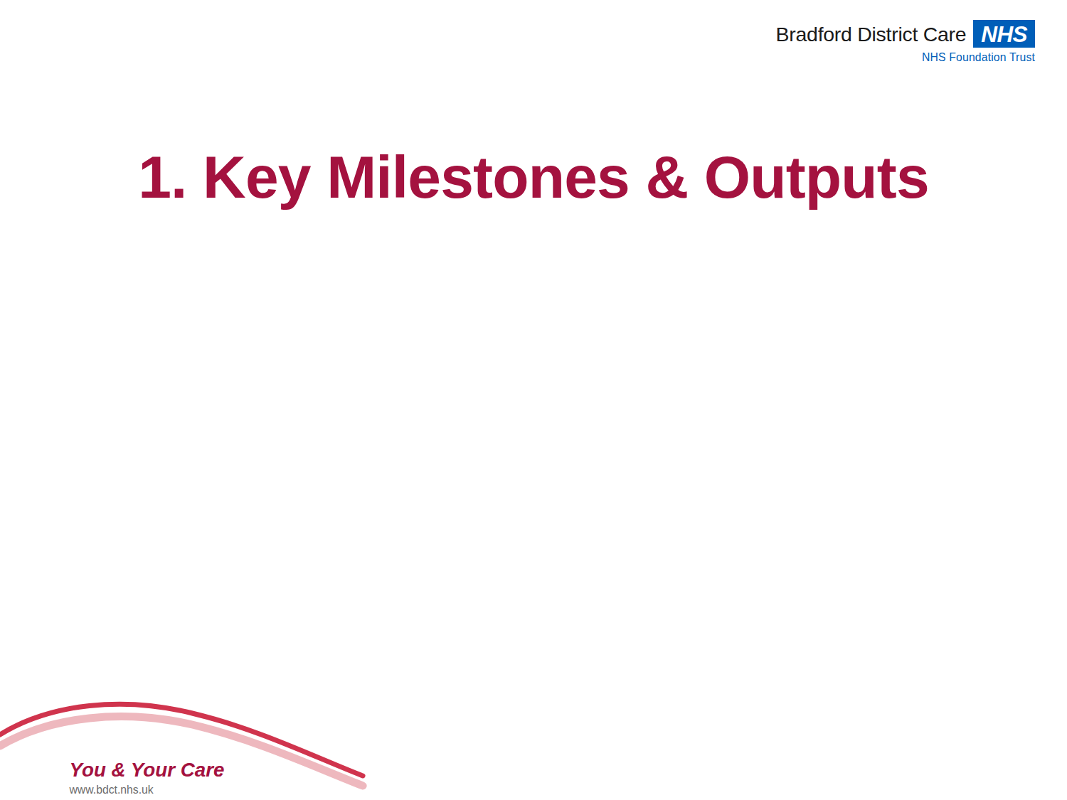Bradford District Care NHS
NHS Foundation Trust
1. Key Milestones & Outputs
You & Your Care
www.bdct.nhs.uk